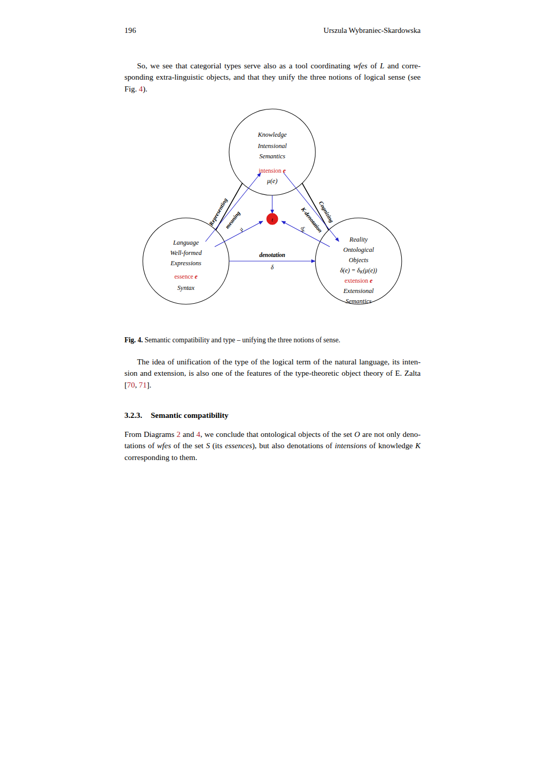196 Urszula Wybraniec-Skardowska
So, we see that categorial types serve also as a tool coordinating wfes of L and corresponding extra-linguistic objects, and that they unify the three notions of logical sense (see Fig. 4).
t Knowledge Intensional Semantics intension e μ(e) Language Well-formed Expressions essence e Syntax Reality Ontological Objects δ(e) = δK(μ(e)) extension e Extensional Semantics Representing Cognizing meaning μ K-denotation δK denotation δ
Fig. 4. Semantic compatibility and type – unifying the three notions of sense.
The idea of unification of the type of the logical term of the natural language, its intension and extension, is also one of the features of the type-theoretic object theory of E. Zalta [70, 71].
3.2.3. Semantic compatibility
From Diagrams 2 and 4, we conclude that ontological objects of the set O are not only denotations of wfes of the set S (its essences), but also denotations of intensions of knowledge K corresponding to them.